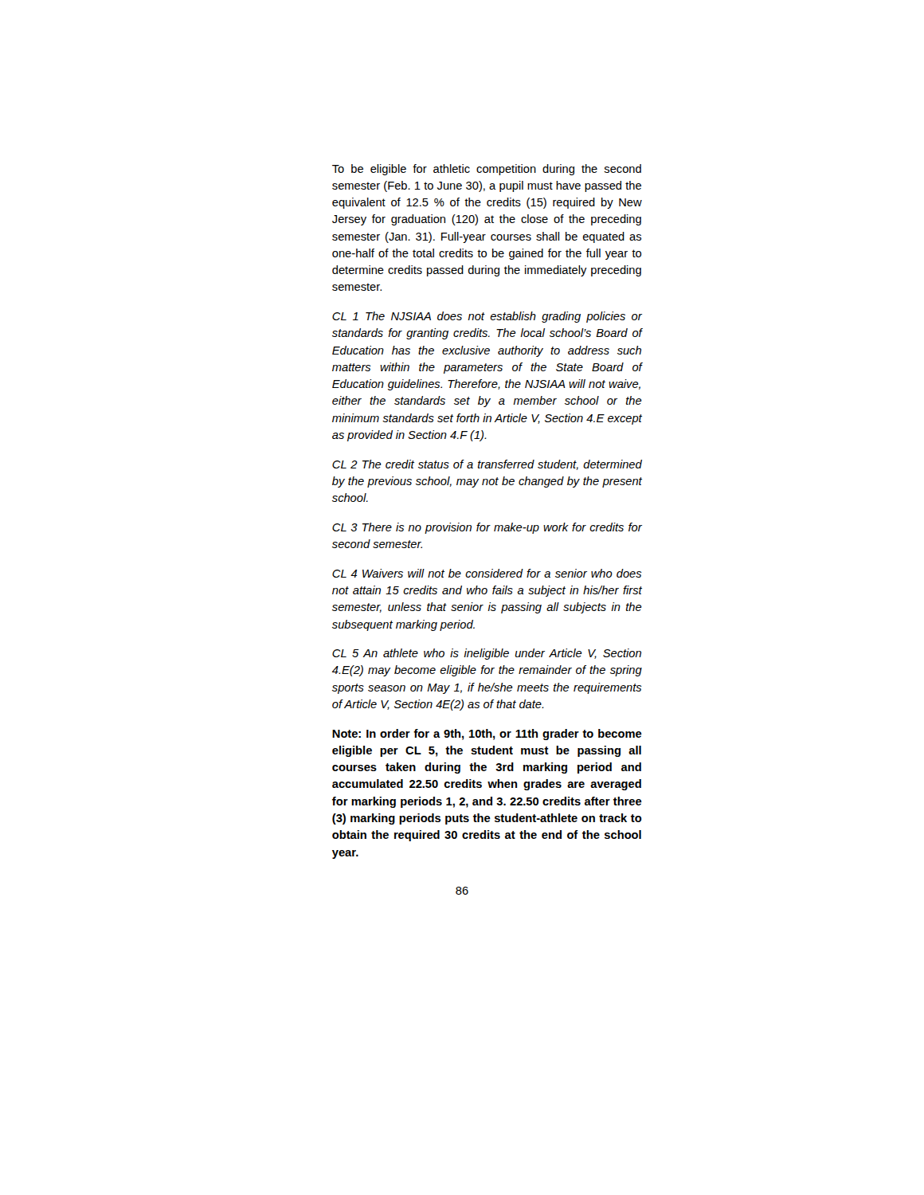To be eligible for athletic competition during the second semester (Feb. 1 to June 30), a pupil must have passed the equivalent of 12.5 % of the credits (15) required by New Jersey for graduation (120) at the close of the preceding semester (Jan. 31). Full-year courses shall be equated as one-half of the total credits to be gained for the full year to determine credits passed during the immediately preceding semester.
CL 1 The NJSIAA does not establish grading policies or standards for granting credits. The local school’s Board of Education has the exclusive authority to address such matters within the parameters of the State Board of Education guidelines. Therefore, the NJSIAA will not waive, either the standards set by a member school or the minimum standards set forth in Article V, Section 4.E except as provided in Section 4.F (1).
CL 2 The credit status of a transferred student, determined by the previous school, may not be changed by the present school.
CL 3 There is no provision for make-up work for credits for second semester.
CL 4 Waivers will not be considered for a senior who does not attain 15 credits and who fails a subject in his/her first semester, unless that senior is passing all subjects in the subsequent marking period.
CL 5 An athlete who is ineligible under Article V, Section 4.E(2) may become eligible for the remainder of the spring sports season on May 1, if he/she meets the requirements of Article V, Section 4E(2) as of that date.
Note: In order for a 9th, 10th, or 11th grader to become eligible per CL 5, the student must be passing all courses taken during the 3rd marking period and accumulated 22.50 credits when grades are averaged for marking periods 1, 2, and 3. 22.50 credits after three (3) marking periods puts the student-athlete on track to obtain the required 30 credits at the end of the school year.
86